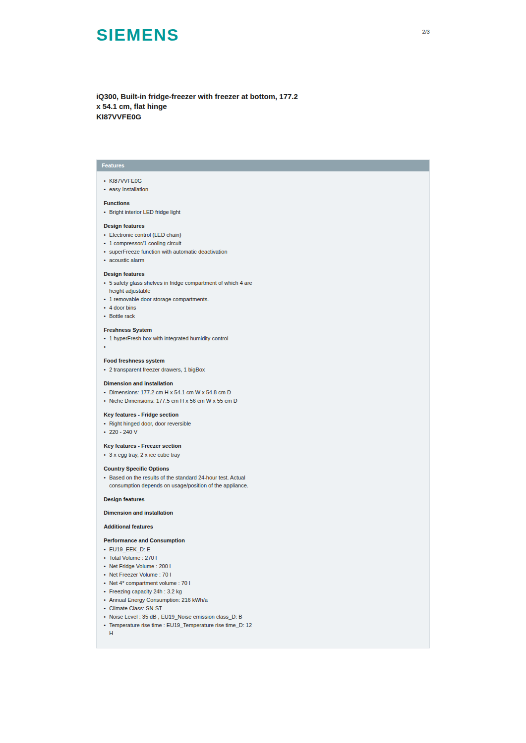SIEMENS
2/3
iQ300, Built-in fridge-freezer with freezer at bottom, 177.2 x 54.1 cm, flat hinge KI87VVFE0G
Features
KI87VVFE0G
easy Installation
Functions
Bright interior LED fridge light
Design features
Electronic control (LED chain)
1 compressor/1 cooling circuit
superFreeze function with automatic deactivation
acoustic alarm
Design features
5 safety glass shelves in fridge compartment of which 4 are height adjustable
1 removable door storage compartments.
4 door bins
Bottle rack
Freshness System
1 hyperFresh box with integrated humidity control
Food freshness system
2 transparent freezer drawers, 1 bigBox
Dimension and installation
Dimensions: 177.2 cm H x 54.1 cm W x 54.8 cm D
Niche Dimensions: 177.5 cm H x 56 cm W x 55 cm D
Key features - Fridge section
Right hinged door, door reversible
220 - 240 V
Key features - Freezer section
3 x egg tray, 2 x ice cube tray
Country Specific Options
Based on the results of the standard 24-hour test. Actual consumption depends on usage/position of the appliance.
Design features
Dimension and installation
Additional features
Performance and Consumption
EU19_EEK_D: E
Total Volume : 270 l
Net Fridge Volume : 200 l
Net Freezer Volume : 70 l
Net 4* compartment volume : 70 l
Freezing capacity 24h : 3.2 kg
Annual Energy Consumption: 216 kWh/a
Climate Class: SN-ST
Noise Level : 35 dB , EU19_Noise emission class_D: B
Temperature rise time : EU19_Temperature rise time_D: 12 H